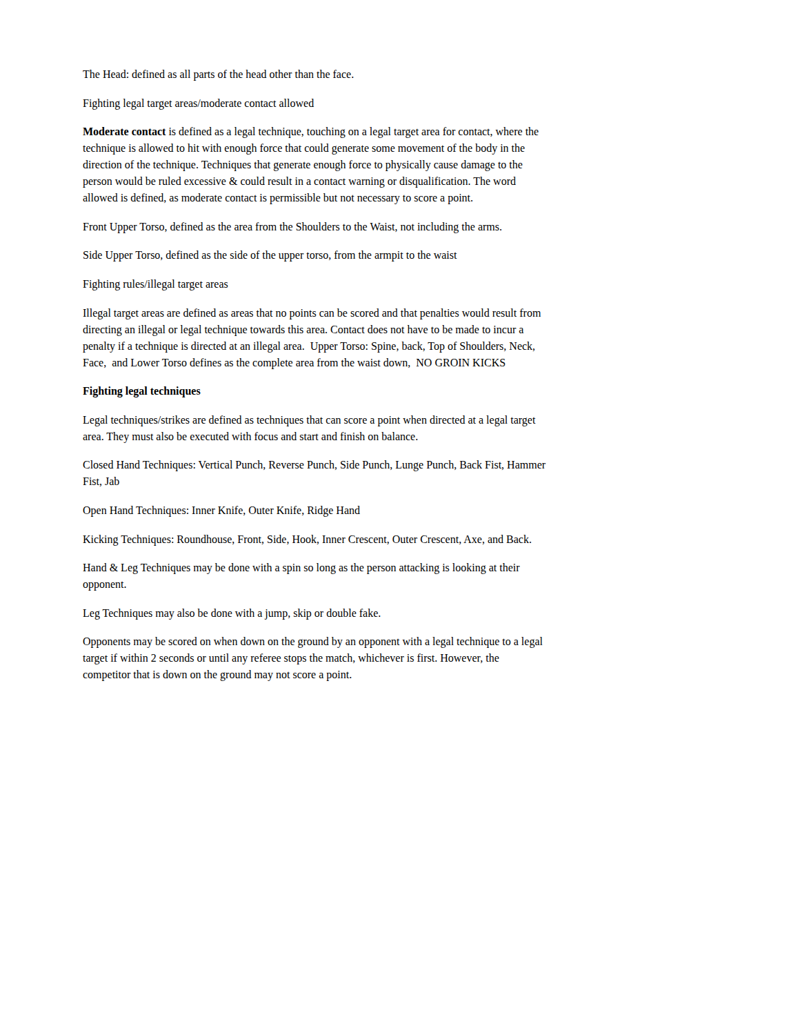The Head: defined as all parts of the head other than the face.
Fighting legal target areas/moderate contact allowed
Moderate contact is defined as a legal technique, touching on a legal target area for contact, where the technique is allowed to hit with enough force that could generate some movement of the body in the direction of the technique. Techniques that generate enough force to physically cause damage to the person would be ruled excessive & could result in a contact warning or disqualification. The word allowed is defined, as moderate contact is permissible but not necessary to score a point.
Front Upper Torso, defined as the area from the Shoulders to the Waist, not including the arms.
Side Upper Torso, defined as the side of the upper torso, from the armpit to the waist
Fighting rules/illegal target areas
Illegal target areas are defined as areas that no points can be scored and that penalties would result from directing an illegal or legal technique towards this area. Contact does not have to be made to incur a penalty if a technique is directed at an illegal area. Upper Torso: Spine, back, Top of Shoulders, Neck, Face, and Lower Torso defines as the complete area from the waist down, NO GROIN KICKS
Fighting legal techniques
Legal techniques/strikes are defined as techniques that can score a point when directed at a legal target area. They must also be executed with focus and start and finish on balance.
Closed Hand Techniques: Vertical Punch, Reverse Punch, Side Punch, Lunge Punch, Back Fist, Hammer Fist, Jab
Open Hand Techniques: Inner Knife, Outer Knife, Ridge Hand
Kicking Techniques: Roundhouse, Front, Side, Hook, Inner Crescent, Outer Crescent, Axe, and Back.
Hand & Leg Techniques may be done with a spin so long as the person attacking is looking at their opponent.
Leg Techniques may also be done with a jump, skip or double fake.
Opponents may be scored on when down on the ground by an opponent with a legal technique to a legal target if within 2 seconds or until any referee stops the match, whichever is first. However, the competitor that is down on the ground may not score a point.